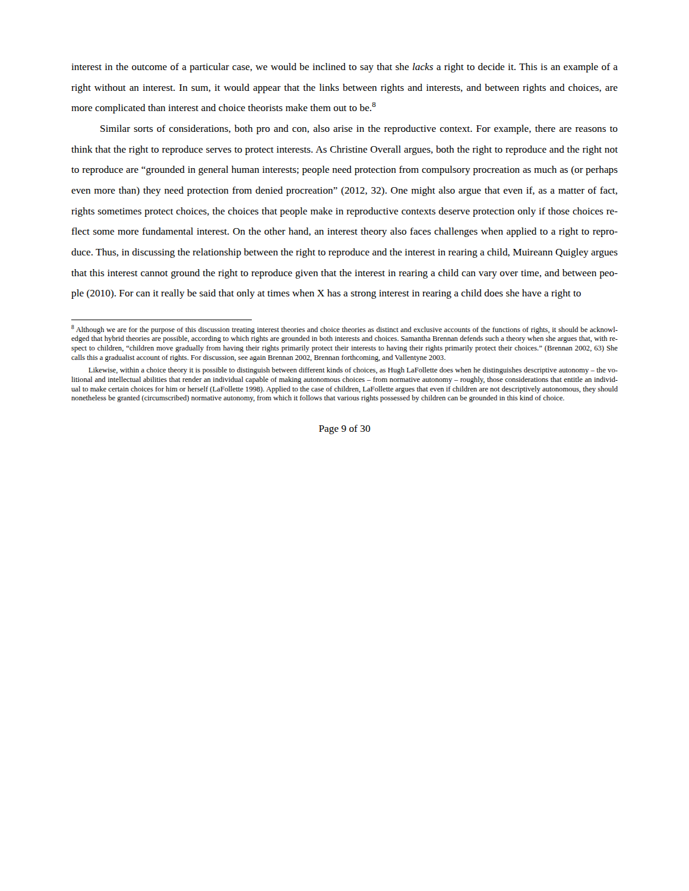interest in the outcome of a particular case, we would be inclined to say that she lacks a right to decide it. This is an example of a right without an interest. In sum, it would appear that the links between rights and interests, and between rights and choices, are more complicated than interest and choice theorists make them out to be.8
Similar sorts of considerations, both pro and con, also arise in the reproductive context. For example, there are reasons to think that the right to reproduce serves to protect interests. As Christine Overall argues, both the right to reproduce and the right not to reproduce are “grounded in general human interests; people need protection from compulsory procreation as much as (or perhaps even more than) they need protection from denied procreation” (2012, 32). One might also argue that even if, as a matter of fact, rights sometimes protect choices, the choices that people make in reproductive contexts deserve protection only if those choices reflect some more fundamental interest. On the other hand, an interest theory also faces challenges when applied to a right to reproduce. Thus, in discussing the relationship between the right to reproduce and the interest in rearing a child, Muireann Quigley argues that this interest cannot ground the right to reproduce given that the interest in rearing a child can vary over time, and between people (2010). For can it really be said that only at times when X has a strong interest in rearing a child does she have a right to
8 Although we are for the purpose of this discussion treating interest theories and choice theories as distinct and exclusive accounts of the functions of rights, it should be acknowledged that hybrid theories are possible, according to which rights are grounded in both interests and choices. Samantha Brennan defends such a theory when she argues that, with respect to children, “children move gradually from having their rights primarily protect their interests to having their rights primarily protect their choices.” (Brennan 2002, 63) She calls this a gradualist account of rights. For discussion, see again Brennan 2002, Brennan forthcoming, and Vallentyne 2003.
Likewise, within a choice theory it is possible to distinguish between different kinds of choices, as Hugh LaFollette does when he distinguishes descriptive autonomy – the volitional and intellectual abilities that render an individual capable of making autonomous choices – from normative autonomy – roughly, those considerations that entitle an individual to make certain choices for him or herself (LaFollette 1998). Applied to the case of children, LaFollette argues that even if children are not descriptively autonomous, they should nonetheless be granted (circumscribed) normative autonomy, from which it follows that various rights possessed by children can be grounded in this kind of choice.
Page 9 of 30